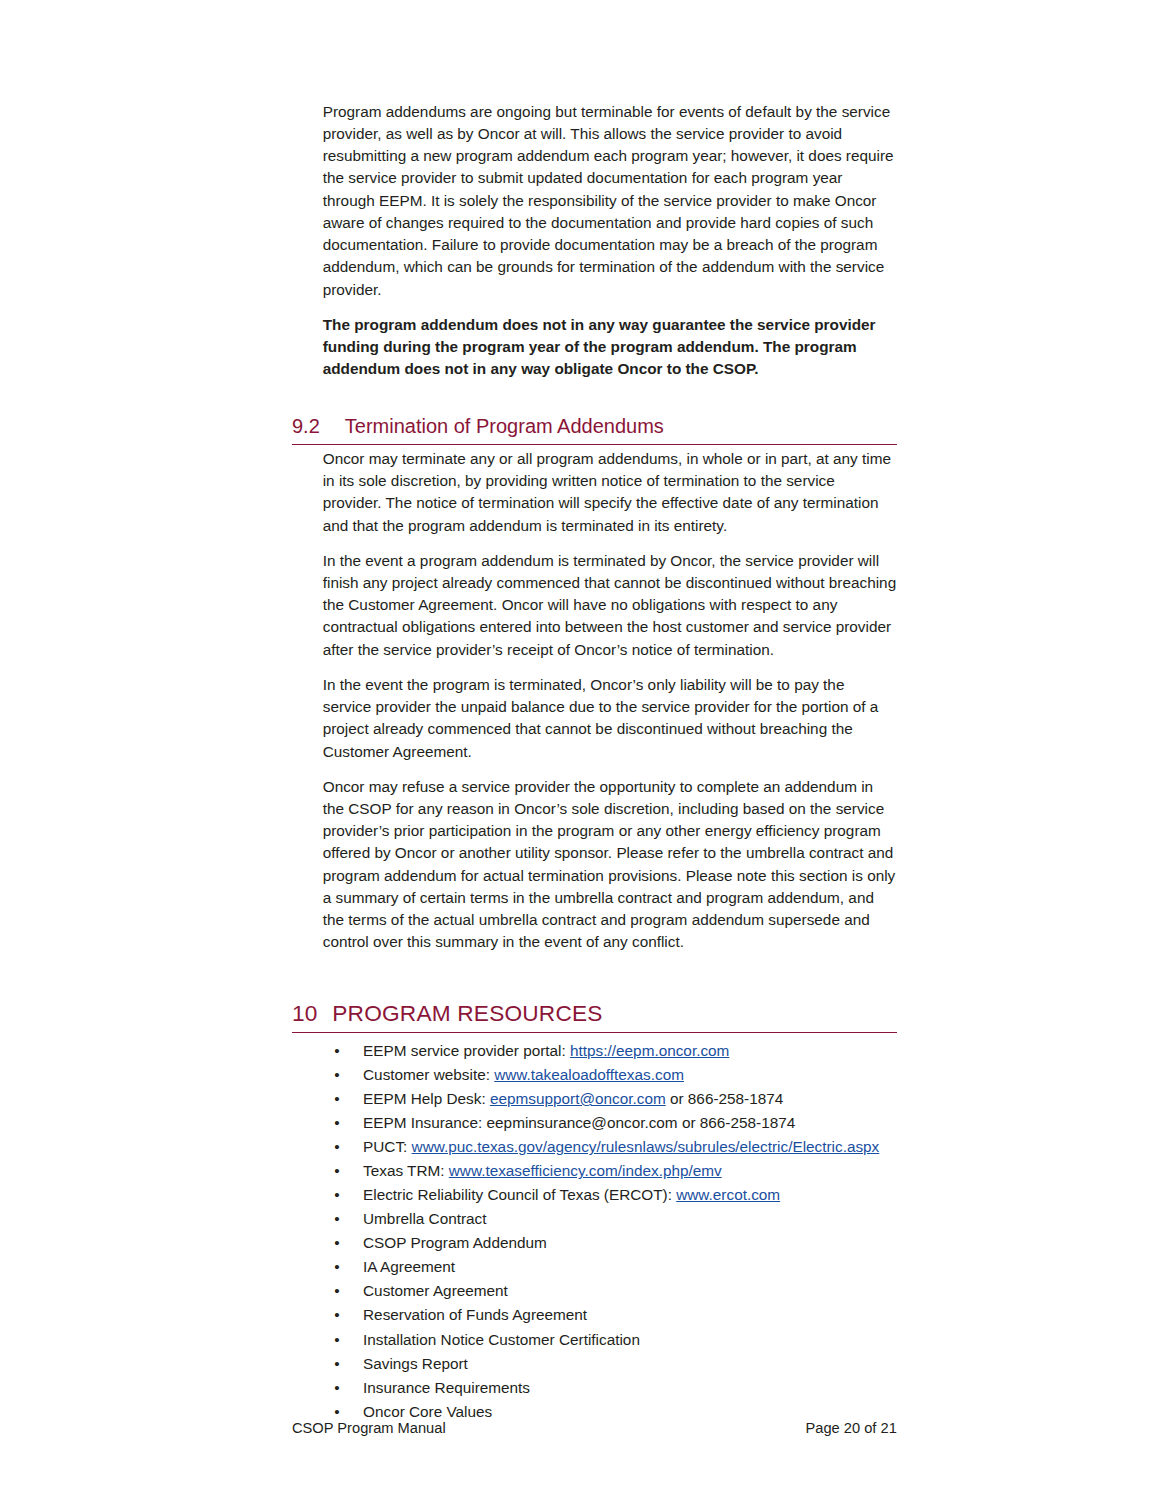Program addendums are ongoing but terminable for events of default by the service provider, as well as by Oncor at will. This allows the service provider to avoid resubmitting a new program addendum each program year; however, it does require the service provider to submit updated documentation for each program year through EEPM. It is solely the responsibility of the service provider to make Oncor aware of changes required to the documentation and provide hard copies of such documentation. Failure to provide documentation may be a breach of the program addendum, which can be grounds for termination of the addendum with the service provider.
The program addendum does not in any way guarantee the service provider funding during the program year of the program addendum. The program addendum does not in any way obligate Oncor to the CSOP.
9.2 Termination of Program Addendums
Oncor may terminate any or all program addendums, in whole or in part, at any time in its sole discretion, by providing written notice of termination to the service provider. The notice of termination will specify the effective date of any termination and that the program addendum is terminated in its entirety.
In the event a program addendum is terminated by Oncor, the service provider will finish any project already commenced that cannot be discontinued without breaching the Customer Agreement. Oncor will have no obligations with respect to any contractual obligations entered into between the host customer and service provider after the service provider’s receipt of Oncor’s notice of termination.
In the event the program is terminated, Oncor’s only liability will be to pay the service provider the unpaid balance due to the service provider for the portion of a project already commenced that cannot be discontinued without breaching the Customer Agreement.
Oncor may refuse a service provider the opportunity to complete an addendum in the CSOP for any reason in Oncor’s sole discretion, including based on the service provider’s prior participation in the program or any other energy efficiency program offered by Oncor or another utility sponsor. Please refer to the umbrella contract and program addendum for actual termination provisions. Please note this section is only a summary of certain terms in the umbrella contract and program addendum, and the terms of the actual umbrella contract and program addendum supersede and control over this summary in the event of any conflict.
10 PROGRAM RESOURCES
EEPM service provider portal: https://eepm.oncor.com
Customer website: www.takealoadofftexas.com
EEPM Help Desk: eepmsupport@oncor.com or 866-258-1874
EEPM Insurance: eepminsurance@oncor.com or 866-258-1874
PUCT: www.puc.texas.gov/agency/rulesnlaws/subrules/electric/Electric.aspx
Texas TRM: www.texasefficiency.com/index.php/emv
Electric Reliability Council of Texas (ERCOT): www.ercot.com
Umbrella Contract
CSOP Program Addendum
IA Agreement
Customer Agreement
Reservation of Funds Agreement
Installation Notice Customer Certification
Savings Report
Insurance Requirements
Oncor Core Values
CSOP Program Manual Page 20 of 21